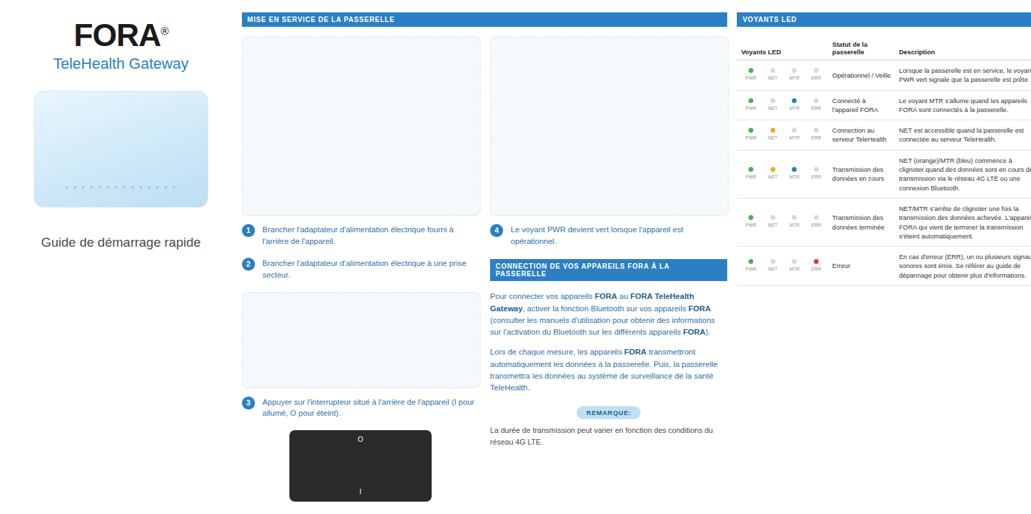FORA®
TeleHealth Gateway
Guide de démarrage rapide
Mise en service de la passerelle
Brancher l'adaptateur d'alimentation électrique fourni à l'arrière de l'appareil.
Brancher l'adaptateur d'alimentation électrique à une prise secteur.
Appuyer sur l'interrupteur situé à l'arrière de l'appareil (I pour allumé, O pour éteint).
4 Le voyant PWR devient vert lorsque l'appareil est opérationnel.
Connection de vos appareils FORA à la passerelle
Pour connecter vos appareils FORA au FORA TeleHealth Gateway, activer la fonction Bluetooth sur vos appareils FORA (consulter les manuels d'utilisation pour obtenir des informations sur l'activation du Bluetooth sur les différents appareils FORA).
Lors de chaque mesure, les appareils FORA transmettront automatiquement les données à la passerelle. Puis, la passerelle transmettra les données au système de surveillance de la santé TeleHealth.
Remarque:
La durée de transmission peut varier en fonction des conditions du réseau 4G LTE.
Voyants LED
| Voyants LED | Statut de la passerelle | Description |
| --- | --- | --- |
| PWR NET MTR ERR | Opérationnel / Veille | Lorsque la passerelle est en service, le voyant PWR vert signale que la passerelle est prête. |
| PWR NET MTR ERR | Connecté à l'appareil FORA | Le voyant MTR s'allume quand les appareils FORA sont connectés à la passerelle. |
| PWR NET MTR ERR | Connection au serveur TeleHealth | NET est accessible quand la passerelle est connectée au serveur TeleHealth. |
| PWR NET MTR ERR | Transmission des données en cours | NET (orange)/MTR (bleu) commence à clignoter quand des données sont en cours de transmission via le réseau 4G LTE ou une connexion Bluetooth. |
| PWR NET MTR ERR | Transmission des données terminée | NET/MTR s'arrête de clignoter une fois la transmission des données achevée. L'appareil FORA qui vient de terminer la transmission s'éteint automatiquement. |
| PWR NET MTR ERR | Erreur | En cas d'erreur (ERR), un ou plusieurs signaux sonores sont émis. Se référer au guide de dépannage pour obtenir plus d'informations. |